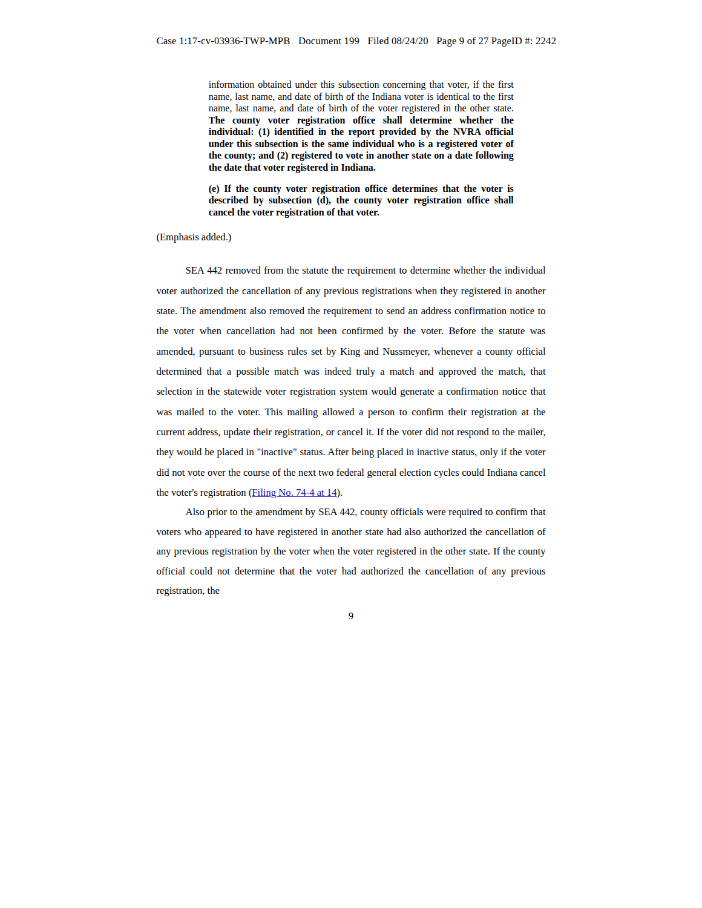Case 1:17-cv-03936-TWP-MPB Document 199 Filed 08/24/20 Page 9 of 27 PageID #: 2242
information obtained under this subsection concerning that voter, if the first name, last name, and date of birth of the Indiana voter is identical to the first name, last name, and date of birth of the voter registered in the other state. The county voter registration office shall determine whether the individual: (1) identified in the report provided by the NVRA official under this subsection is the same individual who is a registered voter of the county; and (2) registered to vote in another state on a date following the date that voter registered in Indiana.
(e) If the county voter registration office determines that the voter is described by subsection (d), the county voter registration office shall cancel the voter registration of that voter.
(Emphasis added.)
SEA 442 removed from the statute the requirement to determine whether the individual voter authorized the cancellation of any previous registrations when they registered in another state. The amendment also removed the requirement to send an address confirmation notice to the voter when cancellation had not been confirmed by the voter. Before the statute was amended, pursuant to business rules set by King and Nussmeyer, whenever a county official determined that a possible match was indeed truly a match and approved the match, that selection in the statewide voter registration system would generate a confirmation notice that was mailed to the voter. This mailing allowed a person to confirm their registration at the current address, update their registration, or cancel it. If the voter did not respond to the mailer, they would be placed in "inactive" status. After being placed in inactive status, only if the voter did not vote over the course of the next two federal general election cycles could Indiana cancel the voter's registration (Filing No. 74-4 at 14).
Also prior to the amendment by SEA 442, county officials were required to confirm that voters who appeared to have registered in another state had also authorized the cancellation of any previous registration by the voter when the voter registered in the other state. If the county official could not determine that the voter had authorized the cancellation of any previous registration, the
9